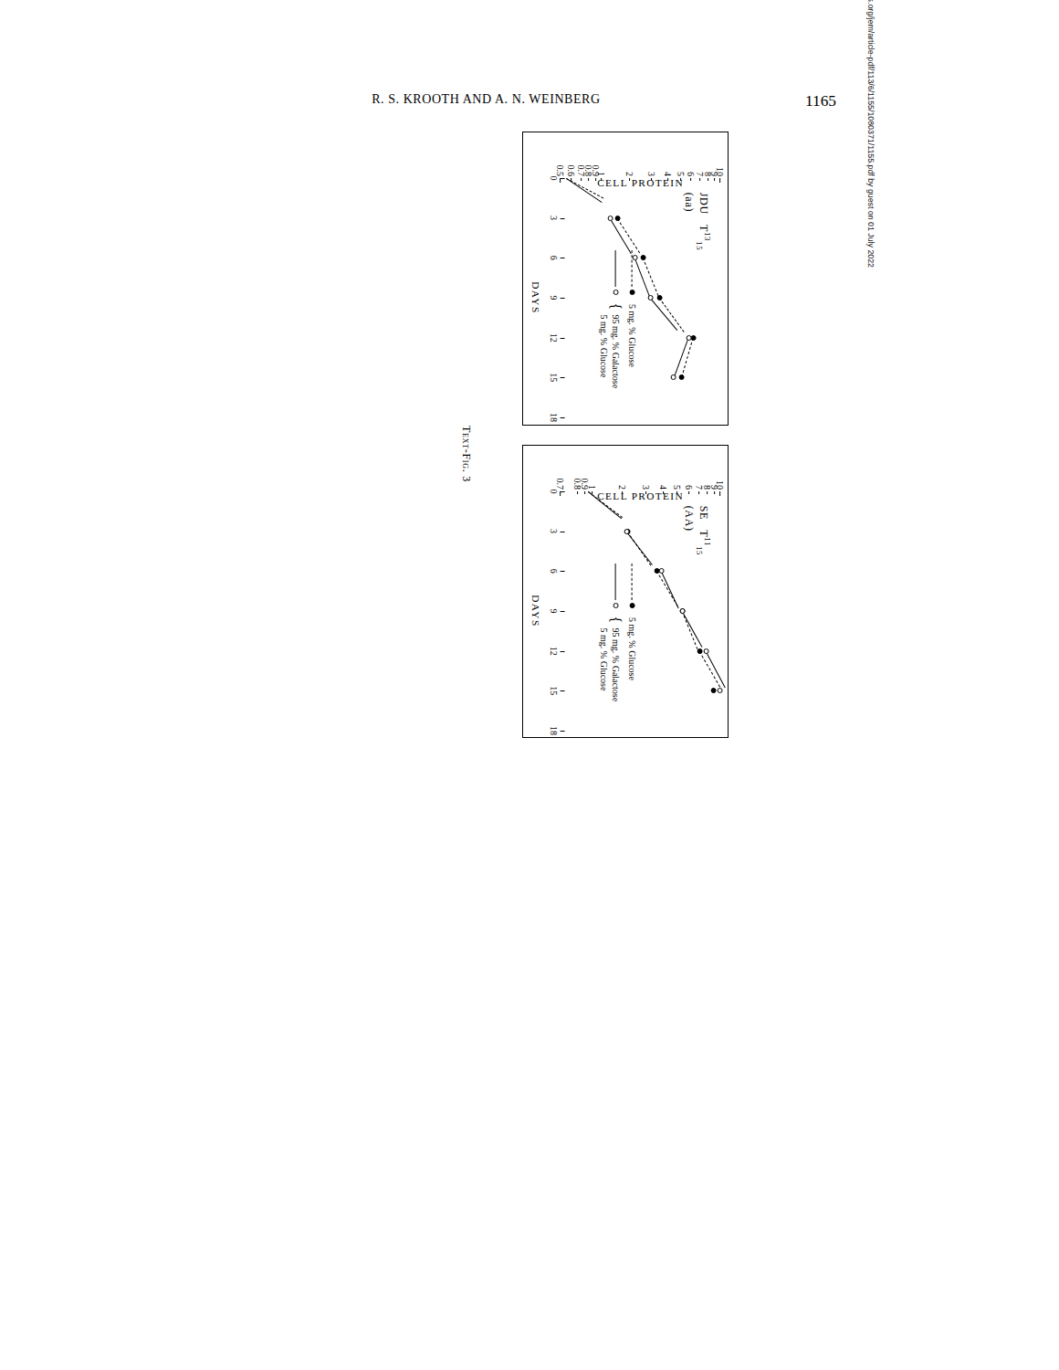R. S. KROOTH AND A. N. WEINBERG 1165
CELL PROTEIN
DAYS
10
9
8
7
6
5
4
3
2
1
0.9
0.8
0.7
0.6
0.5
0
3
6
9
12
15
18
JDU T1315
(aa)
5 mg. % Glucose
{ 95 mg. % Galactose
5 mg. % Glucose
CELL PROTEIN
DAYS
10
9
8
7
6
5
4
3
2
1
0.9
0.8
0.7
0
3
6
9
12
15
18
SE T1115
(AA)
5 mg. % Glucose
{ 95 mg. % Galactose
5 mg. % Glucose
Text-Fig. 3
Downloaded from http://rupress.org/jem/article-pdf/113/6/1155/1080371/1155.pdf by guest on 01 July 2022